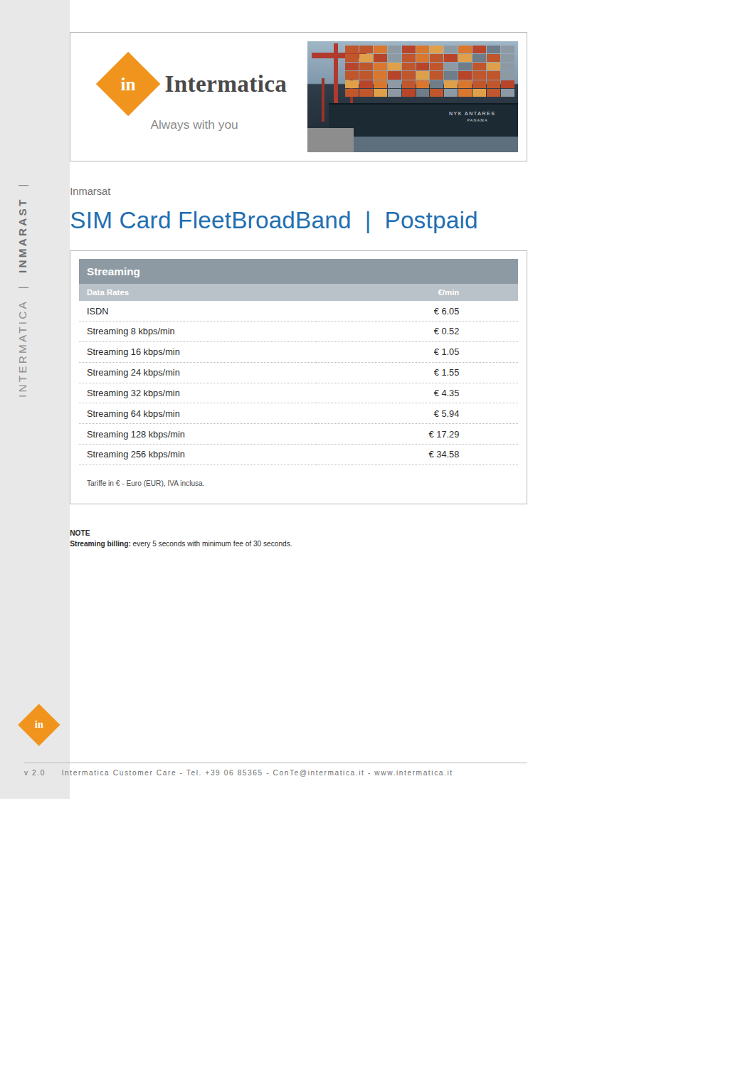INTERMATICA | INMARAST |
in
in
Intermatica
Always with you
Inmarsat
SIM Card FleetBroadBand | Postpaid
Streaming
| Data Rates | €/min |
| --- | --- |
| ISDN | € 6.05 |
| Streaming 8 kbps/min | € 0.52 |
| Streaming 16 kbps/min | € 1.05 |
| Streaming 24 kbps/min | € 1.55 |
| Streaming 32 kbps/min | € 4.35 |
| Streaming 64 kbps/min | € 5.94 |
| Streaming 128 kbps/min | € 17.29 |
| Streaming 256 kbps/min | € 34.58 |
Tariffe in € - Euro (EUR), IVA inclusa.
NOTE
Streaming billing: every 5 seconds with minimum fee of 30 seconds.
v 2.0 Intermatica Customer Care - Tel. +39 06 85365 - ConTe@intermatica.it - www.intermatica.it